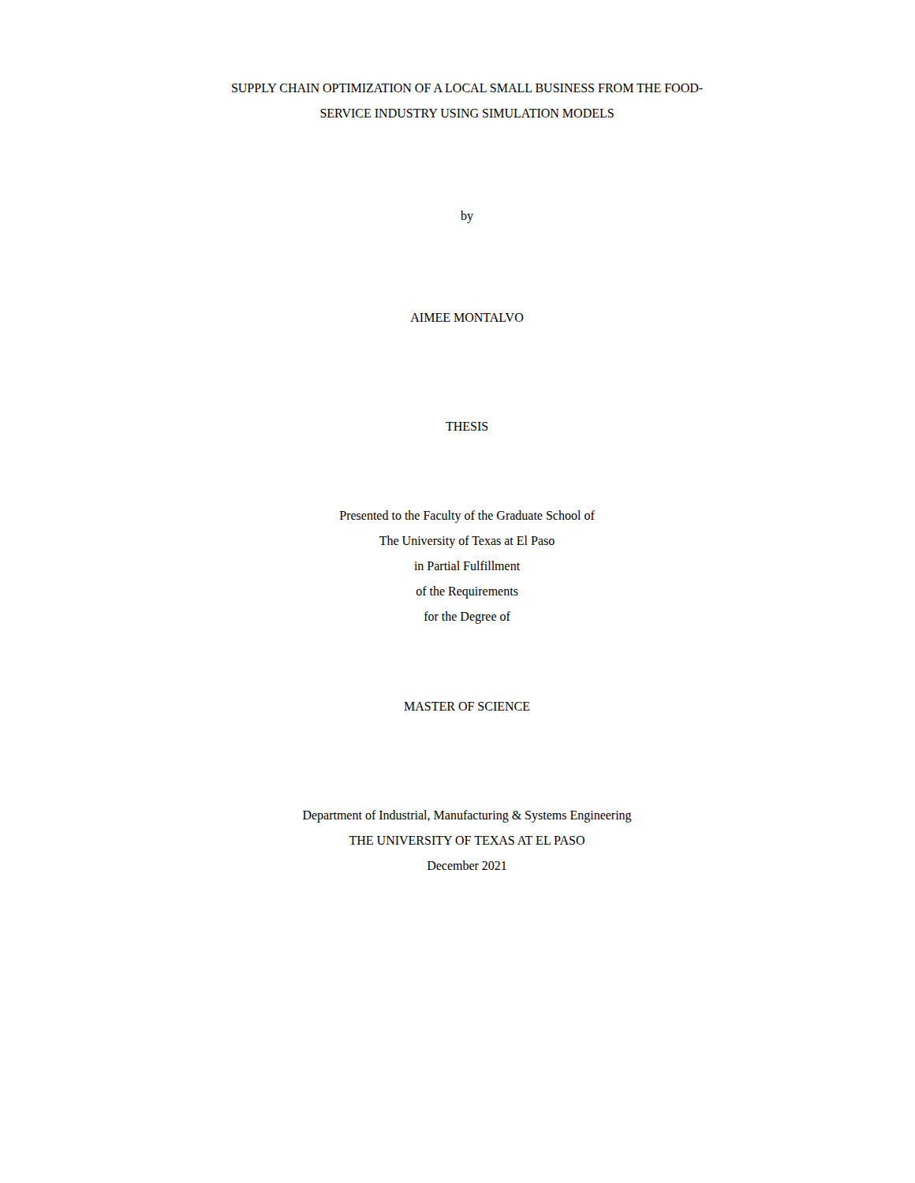Supply Chain Optimization of a Local Small Business from the Food-Service Industry Using Simulation Models
by
Aimee Montalvo
Thesis
Presented to the Faculty of the Graduate School of
The University of Texas at El Paso
in Partial Fulfillment
of the Requirements
for the Degree of
Master of Science
Department of Industrial, Manufacturing & Systems Engineering
The University of Texas at El Paso
December 2021